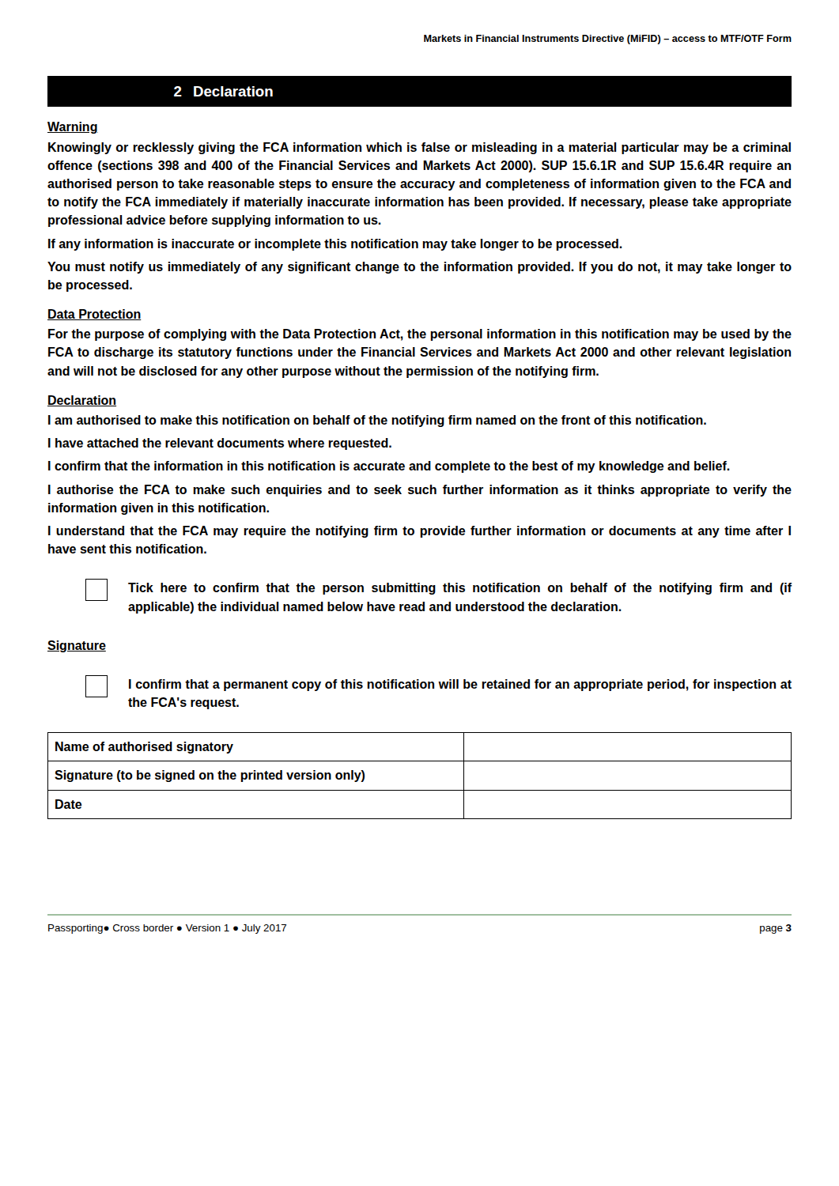Markets in Financial Instruments Directive (MiFID) – access to MTF/OTF Form
2 Declaration
Warning
Knowingly or recklessly giving the FCA information which is false or misleading in a material particular may be a criminal offence (sections 398 and 400 of the Financial Services and Markets Act 2000). SUP 15.6.1R and SUP 15.6.4R require an authorised person to take reasonable steps to ensure the accuracy and completeness of information given to the FCA and to notify the FCA immediately if materially inaccurate information has been provided. If necessary, please take appropriate professional advice before supplying information to us.
If any information is inaccurate or incomplete this notification may take longer to be processed.
You must notify us immediately of any significant change to the information provided. If you do not, it may take longer to be processed.
Data Protection
For the purpose of complying with the Data Protection Act, the personal information in this notification may be used by the FCA to discharge its statutory functions under the Financial Services and Markets Act 2000 and other relevant legislation and will not be disclosed for any other purpose without the permission of the notifying firm.
Declaration
I am authorised to make this notification on behalf of the notifying firm named on the front of this notification.
I have attached the relevant documents where requested.
I confirm that the information in this notification is accurate and complete to the best of my knowledge and belief.
I authorise the FCA to make such enquiries and to seek such further information as it thinks appropriate to verify the information given in this notification.
I understand that the FCA may require the notifying firm to provide further information or documents at any time after I have sent this notification.
Tick here to confirm that the person submitting this notification on behalf of the notifying firm and (if applicable) the individual named below have read and understood the declaration.
Signature
I confirm that a permanent copy of this notification will be retained for an appropriate period, for inspection at the FCA's request.
| Name of authorised signatory | |
| Signature (to be signed on the printed version only) | |
| Date | |
Passporting● Cross border ● Version 1 ● July 2017
page 3